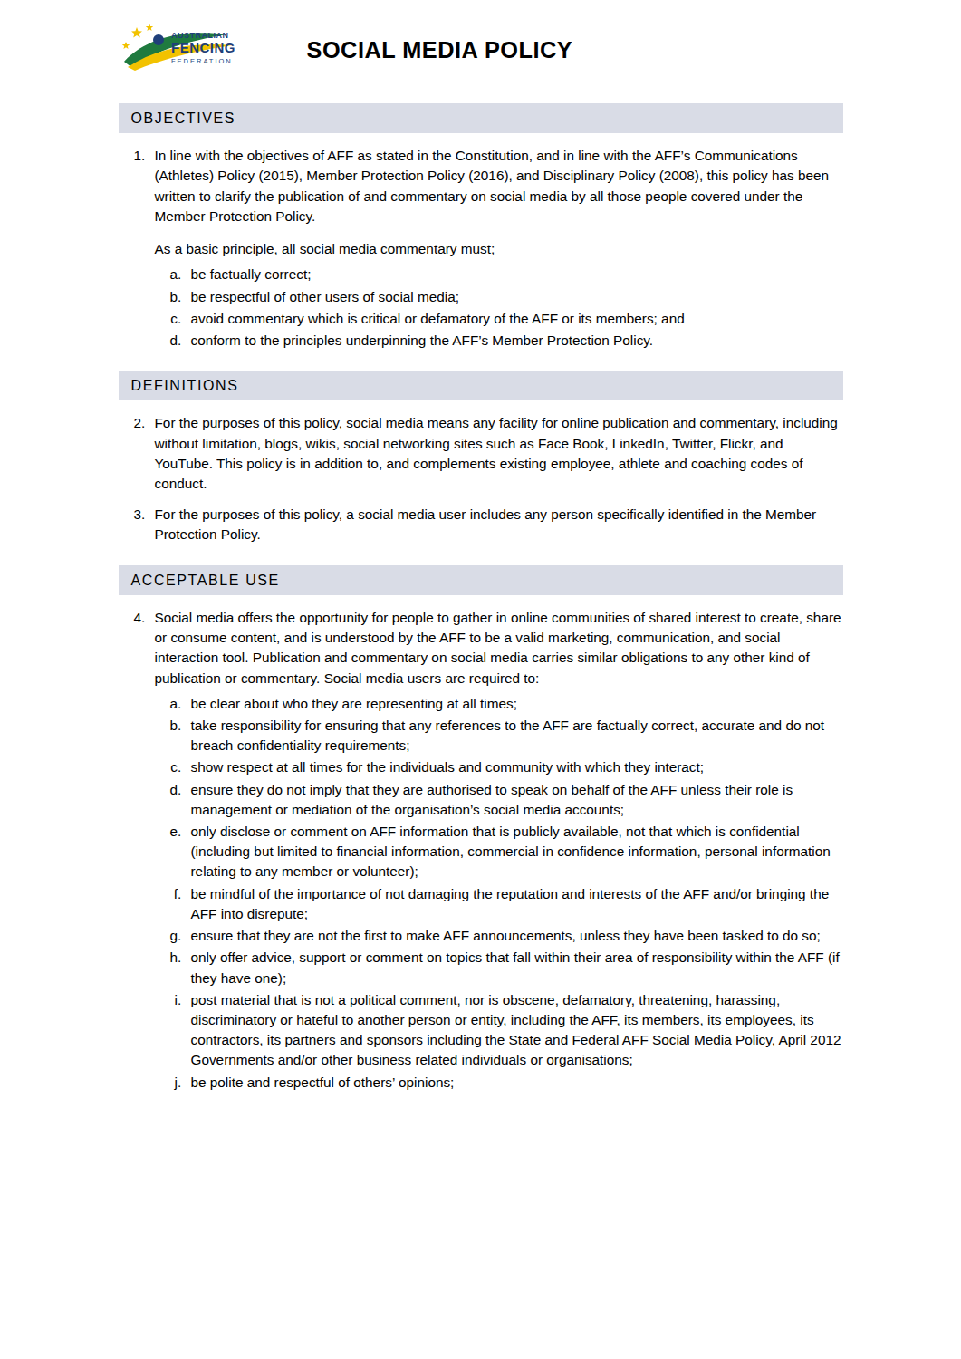AUSTRALIAN FENCING FEDERATION
SOCIAL MEDIA POLICY
OBJECTIVES
In line with the objectives of AFF as stated in the Constitution, and in line with the AFF’s Communications (Athletes) Policy (2015), Member Protection Policy (2016), and Disciplinary Policy (2008), this policy has been written to clarify the publication of and commentary on social media by all those people covered under the Member Protection Policy.
As a basic principle, all social media commentary must;
be factually correct;
be respectful of other users of social media;
avoid commentary which is critical or defamatory of the AFF or its members; and
conform to the principles underpinning the AFF’s Member Protection Policy.
DEFINITIONS
For the purposes of this policy, social media means any facility for online publication and commentary, including without limitation, blogs, wikis, social networking sites such as Face Book, LinkedIn, Twitter, Flickr, and YouTube. This policy is in addition to, and complements existing employee, athlete and coaching codes of conduct.
For the purposes of this policy, a social media user includes any person specifically identified in the Member Protection Policy.
ACCEPTABLE USE
Social media offers the opportunity for people to gather in online communities of shared interest to create, share or consume content, and is understood by the AFF to be a valid marketing, communication, and social interaction tool. Publication and commentary on social media carries similar obligations to any other kind of publication or commentary. Social media users are required to:
be clear about who they are representing at all times;
take responsibility for ensuring that any references to the AFF are factually correct, accurate and do not breach confidentiality requirements;
show respect at all times for the individuals and community with which they interact;
ensure they do not imply that they are authorised to speak on behalf of the AFF unless their role is management or mediation of the organisation’s social media accounts;
only disclose or comment on AFF information that is publicly available, not that which is confidential (including but limited to financial information, commercial in confidence information, personal information relating to any member or volunteer);
be mindful of the importance of not damaging the reputation and interests of the AFF and/or bringing the AFF into disrepute;
ensure that they are not the first to make AFF announcements, unless they have been tasked to do so;
only offer advice, support or comment on topics that fall within their area of responsibility within the AFF (if they have one);
post material that is not a political comment, nor is obscene, defamatory, threatening, harassing, discriminatory or hateful to another person or entity, including the AFF, its members, its employees, its contractors, its partners and sponsors including the State and Federal AFF Social Media Policy, April 2012 Governments and/or other business related individuals or organisations;
be polite and respectful of others’ opinions;